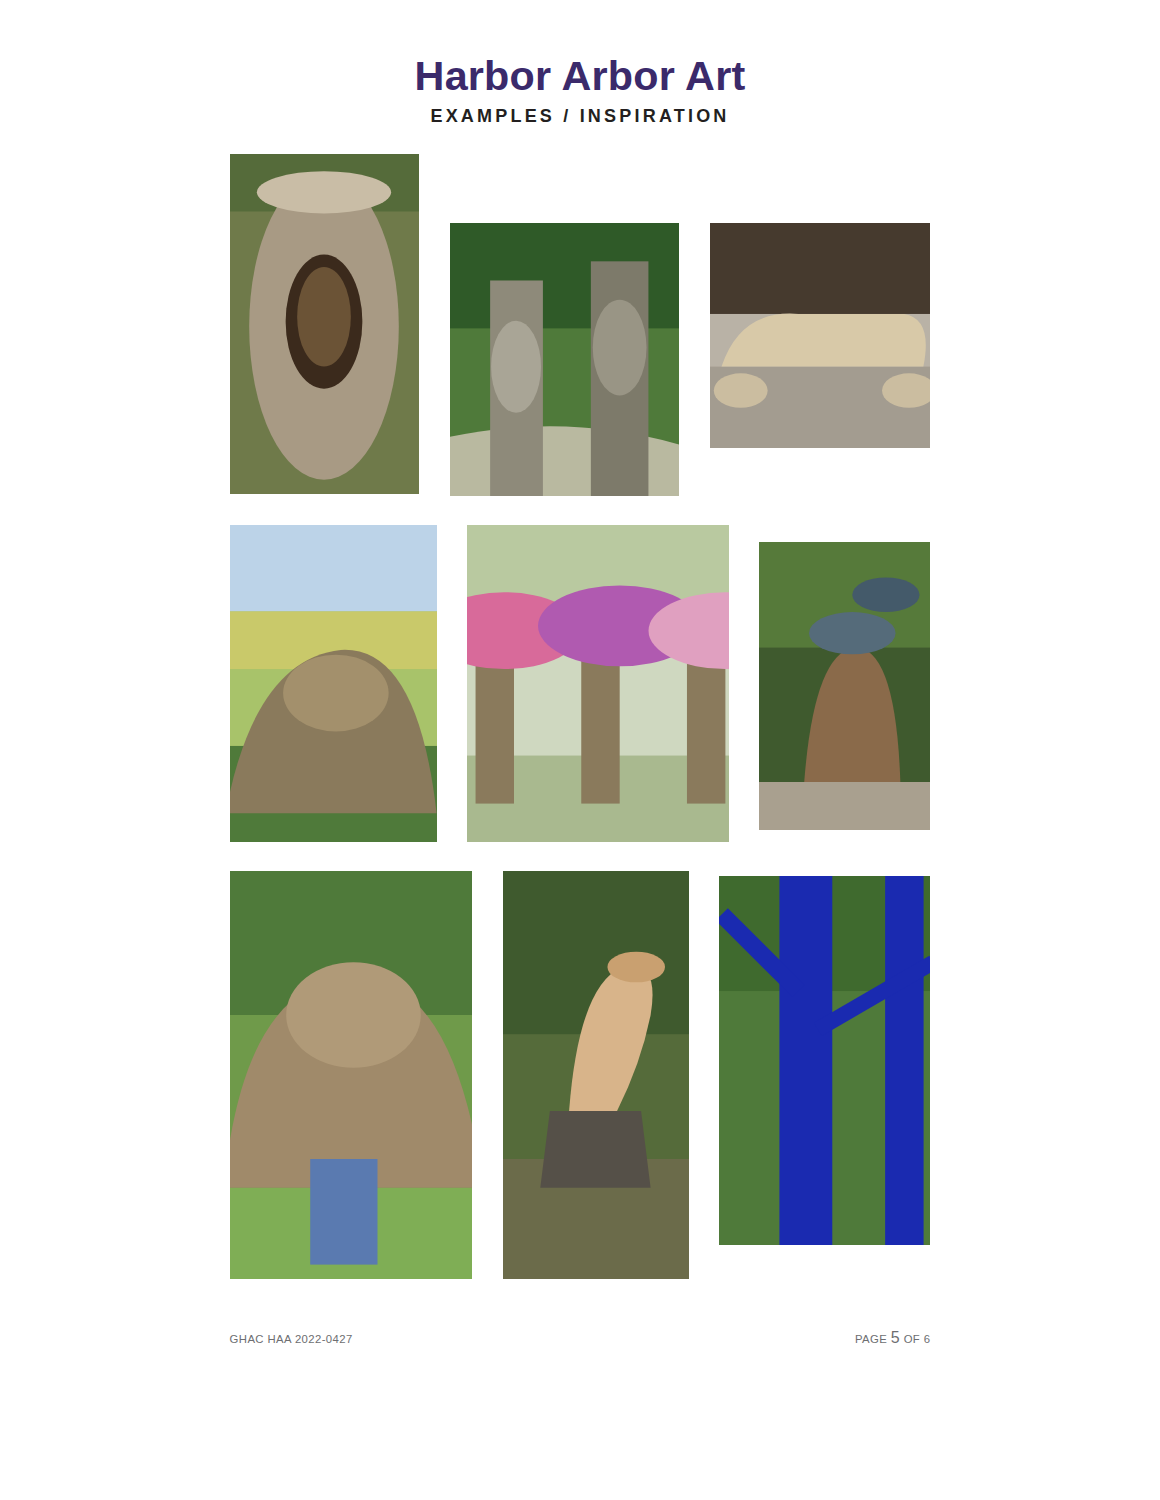Harbor Arbor Art
EXAMPLES / INSPIRATION
GHAC HAA 2022-0427 PAGE 5 OF 6